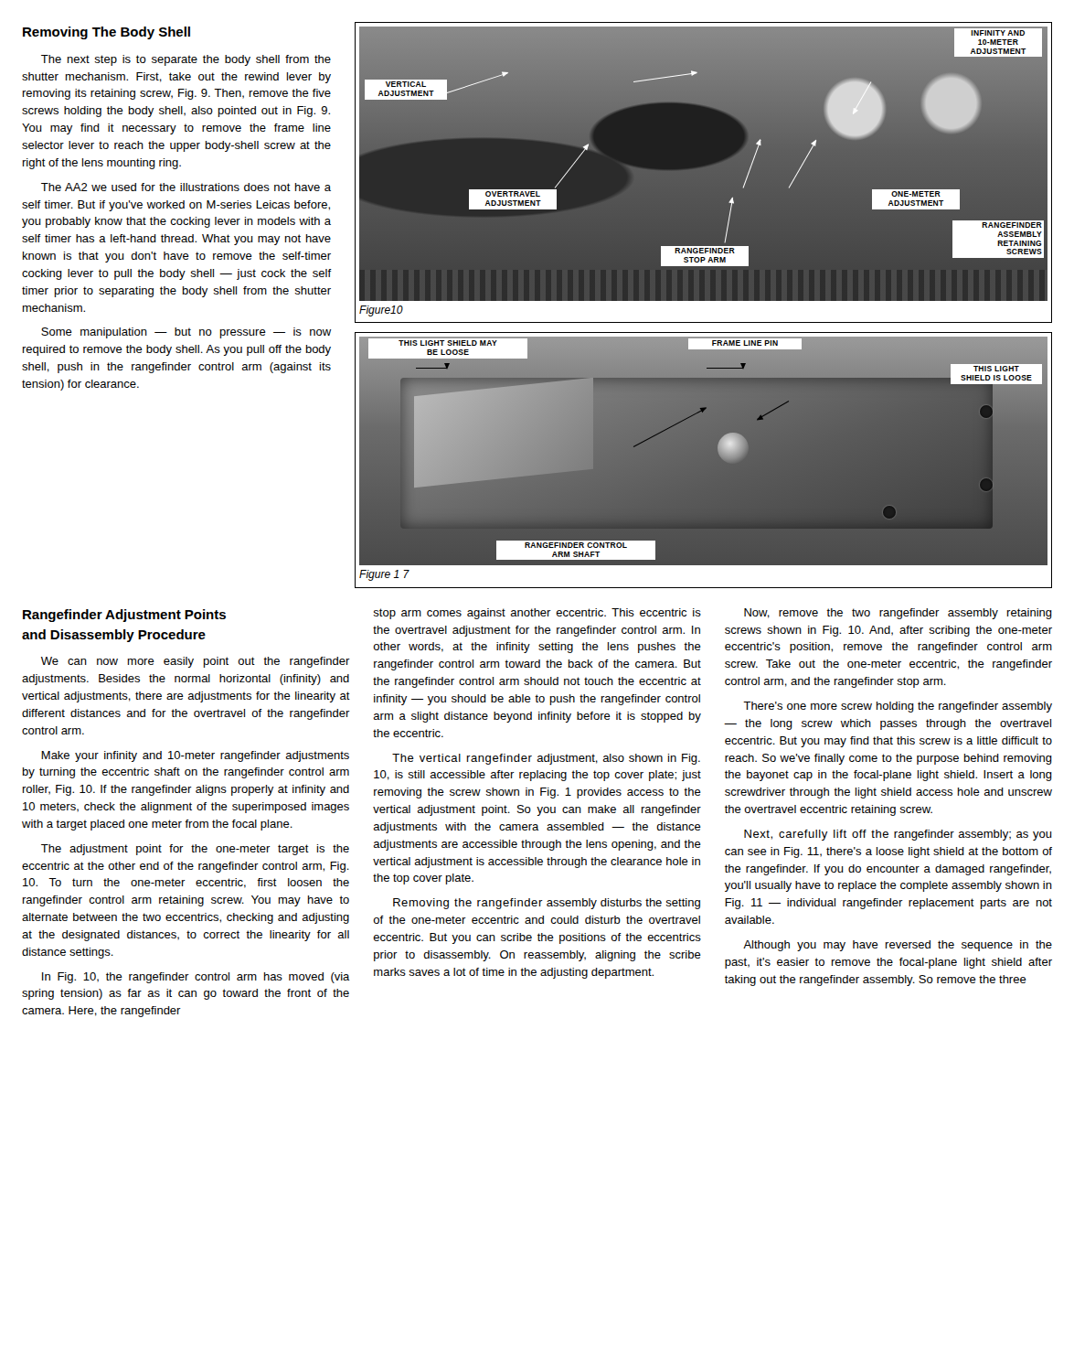Removing The Body Shell
The next step is to separate the body shell from the shutter mechanism. First, take out the rewind lever by removing its retaining screw, Fig. 9. Then, remove the five screws holding the body shell, also pointed out in Fig. 9. You may find it necessary to remove the frame line selector lever to reach the upper body-shell screw at the right of the lens mounting ring.
The AA2 we used for the illustrations does not have a self timer. But if you've worked on M-series Leicas before, you probably know that the cocking lever in models with a self timer has a left-hand thread. What you may not have known is that you don't have to remove the self-timer cocking lever to pull the body shell — just cock the self timer prior to separating the body shell from the shutter mechanism.
Some manipulation — but no pressure — is now required to remove the body shell. As you pull off the body shell, push in the rangefinder control arm (against its tension) for clearance.
INFINITY AND
10-METER
ADJUSTMENT VERTICAL
ADJUSTMENT OVERTRAVEL
ADJUSTMENT ONE-METER
ADJUSTMENT RANGEFINDER
ASSEMBLY
RETAINING
SCREWS RANGEFINDER
STOP ARM
Figure10
THIS LIGHT SHIELD MAY
BE LOOSE FRAME LINE PIN THIS LIGHT
SHIELD IS LOOSE RANGEFINDER CONTROL
ARM SHAFT
Figure 1 7
Rangefinder Adjustment Points
and Disassembly Procedure
We can now more easily point out the rangefinder adjustments. Besides the normal horizontal (infinity) and vertical adjustments, there are adjustments for the linearity at different distances and for the overtravel of the rangefinder control arm.
Make your infinity and 10-meter rangefinder adjustments by turning the eccentric shaft on the rangefinder control arm roller, Fig. 10. If the rangefinder aligns properly at infinity and 10 meters, check the alignment of the superimposed images with a target placed one meter from the focal plane.
The adjustment point for the one-meter target is the eccentric at the other end of the rangefinder control arm, Fig. 10. To turn the one-meter eccentric, first loosen the rangefinder control arm retaining screw. You may have to alternate between the two eccentrics, checking and adjusting at the designated distances, to correct the linearity for all distance settings.
In Fig. 10, the rangefinder control arm has moved (via spring tension) as far as it can go toward the front of the camera. Here, the rangefinder
stop arm comes against another eccentric. This eccentric is the overtravel adjustment for the rangefinder control arm. In other words, at the infinity setting the lens pushes the rangefinder control arm toward the back of the camera. But the rangefinder control arm should not touch the eccentric at infinity — you should be able to push the rangefinder control arm a slight distance beyond infinity before it is stopped by the eccentric.
The vertical rangefinder adjustment, also shown in Fig. 10, is still accessible after replacing the top cover plate; just removing the screw shown in Fig. 1 provides access to the vertical adjustment point. So you can make all rangefinder adjustments with the camera assembled — the distance adjustments are accessible through the lens opening, and the vertical adjustment is accessible through the clearance hole in the top cover plate.
Removing the rangefinder assembly disturbs the setting of the one-meter eccentric and could disturb the overtravel eccentric. But you can scribe the positions of the eccentrics prior to disassembly. On reassembly, aligning the scribe marks saves a lot of time in the adjusting department.
Now, remove the two rangefinder assembly retaining screws shown in Fig. 10. And, after scribing the one-meter eccentric's position, remove the rangefinder control arm screw. Take out the one-meter eccentric, the rangefinder control arm, and the rangefinder stop arm.
There's one more screw holding the rangefinder assembly — the long screw which passes through the overtravel eccentric. But you may find that this screw is a little difficult to reach. So we've finally come to the purpose behind removing the bayonet cap in the focal-plane light shield. Insert a long screwdriver through the light shield access hole and unscrew the overtravel eccentric retaining screw.
Next, carefully lift off the rangefinder assembly; as you can see in Fig. 11, there's a loose light shield at the bottom of the rangefinder. If you do encounter a damaged rangefinder, you'll usually have to replace the complete assembly shown in Fig. 11 — individual rangefinder replacement parts are not available.
Although you may have reversed the sequence in the past, it's easier to remove the focal-plane light shield after taking out the rangefinder assembly. So remove the three